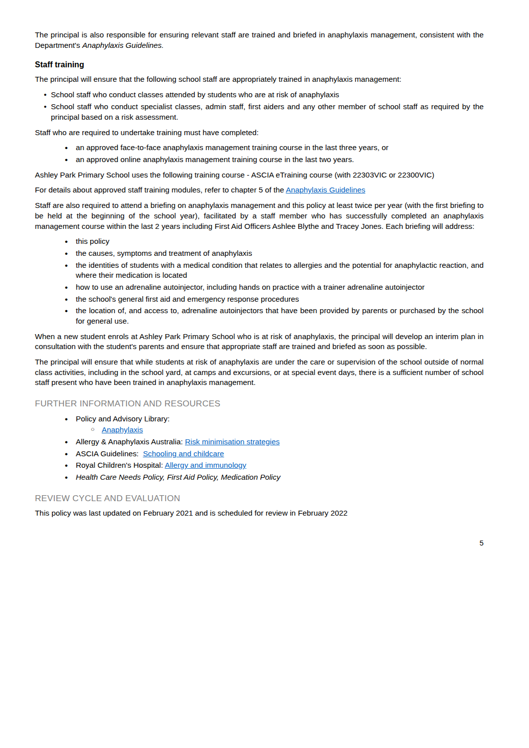The principal is also responsible for ensuring relevant staff are trained and briefed in anaphylaxis management, consistent with the Department's Anaphylaxis Guidelines.
Staff training
The principal will ensure that the following school staff are appropriately trained in anaphylaxis management:
School staff who conduct classes attended by students who are at risk of anaphylaxis
School staff who conduct specialist classes, admin staff, first aiders and any other member of school staff as required by the principal based on a risk assessment.
Staff who are required to undertake training must have completed:
an approved face-to-face anaphylaxis management training course in the last three years, or
an approved online anaphylaxis management training course in the last two years.
Ashley Park Primary School uses the following training course - ASCIA eTraining course (with 22303VIC or 22300VIC)
For details about approved staff training modules, refer to chapter 5 of the Anaphylaxis Guidelines
Staff are also required to attend a briefing on anaphylaxis management and this policy at least twice per year (with the first briefing to be held at the beginning of the school year), facilitated by a staff member who has successfully completed an anaphylaxis management course within the last 2 years including First Aid Officers Ashlee Blythe and Tracey Jones. Each briefing will address:
this policy
the causes, symptoms and treatment of anaphylaxis
the identities of students with a medical condition that relates to allergies and the potential for anaphylactic reaction, and where their medication is located
how to use an adrenaline autoinjector, including hands on practice with a trainer adrenaline autoinjector
the school's general first aid and emergency response procedures
the location of, and access to, adrenaline autoinjectors that have been provided by parents or purchased by the school for general use.
When a new student enrols at Ashley Park Primary School who is at risk of anaphylaxis, the principal will develop an interim plan in consultation with the student's parents and ensure that appropriate staff are trained and briefed as soon as possible.
The principal will ensure that while students at risk of anaphylaxis are under the care or supervision of the school outside of normal class activities, including in the school yard, at camps and excursions, or at special event days, there is a sufficient number of school staff present who have been trained in anaphylaxis management.
FURTHER INFORMATION AND RESOURCES
Policy and Advisory Library:
Anaphylaxis
Allergy & Anaphylaxis Australia: Risk minimisation strategies
ASCIA Guidelines: Schooling and childcare
Royal Children's Hospital: Allergy and immunology
Health Care Needs Policy, First Aid Policy, Medication Policy
REVIEW CYCLE AND EVALUATION
This policy was last updated on February 2021 and is scheduled for review in February 2022
5